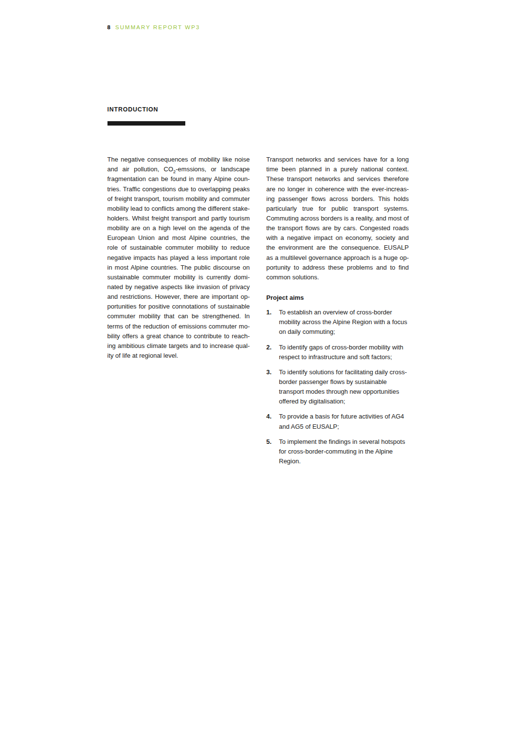8 SUMMARY REPORT WP3
Introduction
The negative consequences of mobility like noise and air pollution, CO2-emssions, or landscape fragmentation can be found in many Alpine countries. Traffic congestions due to overlapping peaks of freight transport, tourism mobility and commuter mobility lead to conflicts among the different stakeholders. Whilst freight transport and partly tourism mobility are on a high level on the agenda of the European Union and most Alpine countries, the role of sustainable commuter mobility to reduce negative impacts has played a less important role in most Alpine countries. The public discourse on sustainable commuter mobility is currently dominated by negative aspects like invasion of privacy and restrictions. However, there are important opportunities for positive connotations of sustainable commuter mobility that can be strengthened. In terms of the reduction of emissions commuter mobility offers a great chance to contribute to reaching ambitious climate targets and to increase quality of life at regional level.
Transport networks and services have for a long time been planned in a purely national context. These transport networks and services therefore are no longer in coherence with the ever-increasing passenger flows across borders. This holds particularly true for public transport systems. Commuting across borders is a reality, and most of the transport flows are by cars. Congested roads with a negative impact on economy, society and the environment are the consequence. EUSALP as a multilevel governance approach is a huge opportunity to address these problems and to find common solutions.
Project aims
To establish an overview of cross-border mobility across the Alpine Region with a focus on daily commuting;
To identify gaps of cross-border mobility with respect to infrastructure and soft factors;
To identify solutions for facilitating daily cross-border passenger flows by sustainable transport modes through new opportunities offered by digitalisation;
To provide a basis for future activities of AG4 and AG5 of EUSALP;
To implement the findings in several hotspots for cross-border-commuting in the Alpine Region.